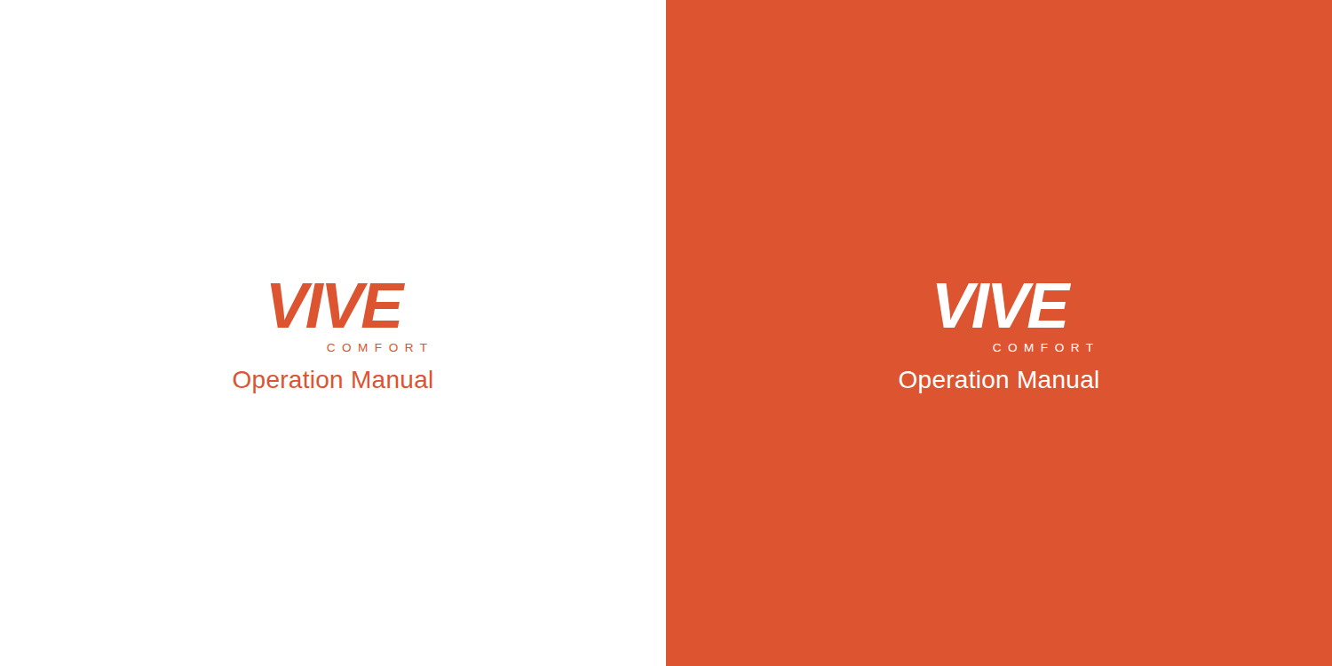VIVE Comfort Operation Manual
VIVE Comfort Operation Manual